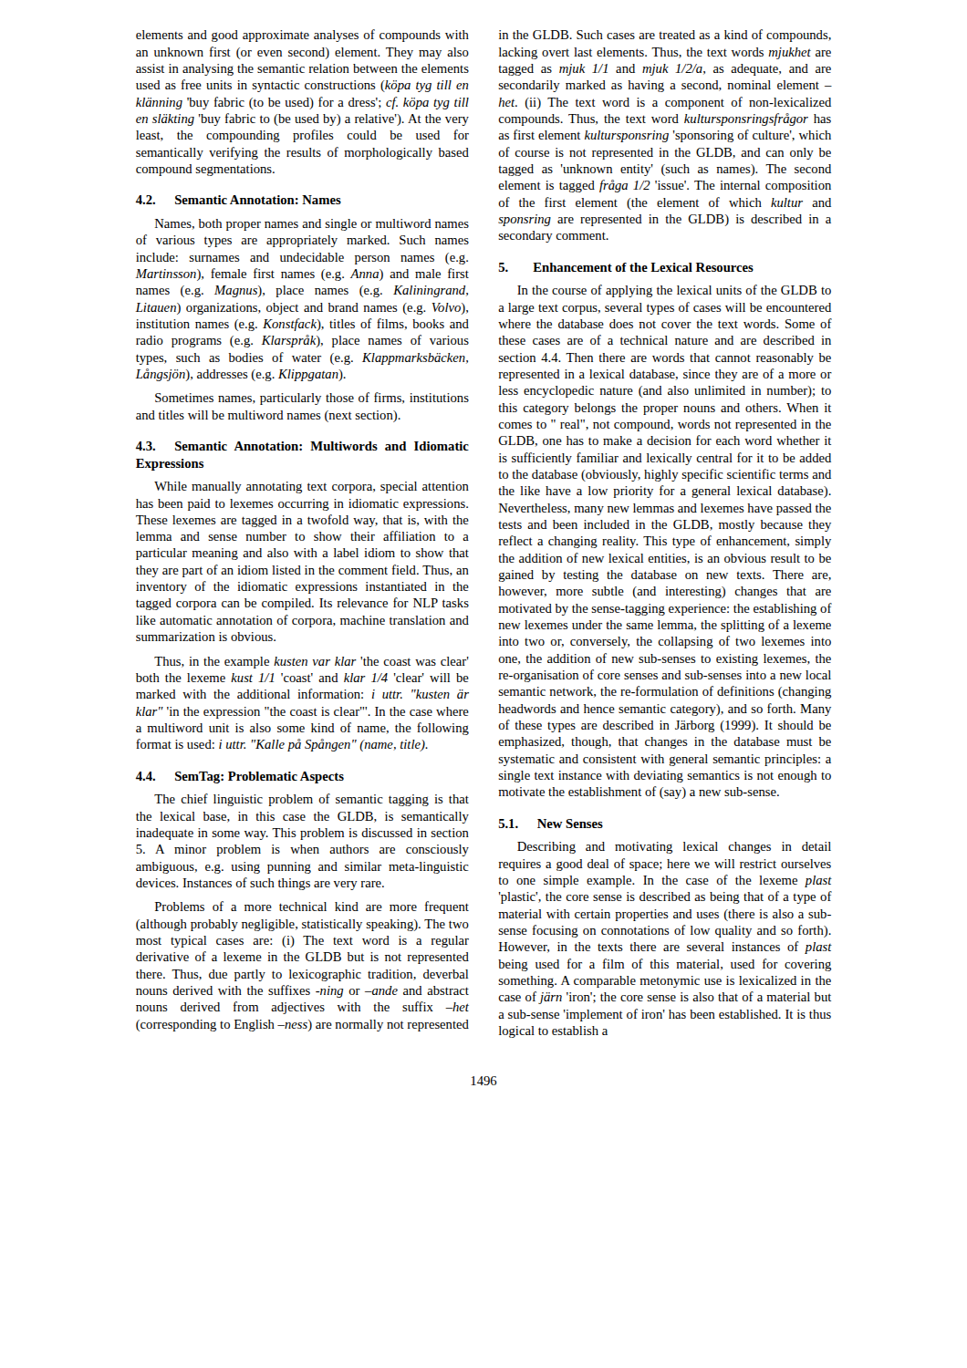elements and good approximate analyses of compounds with an unknown first (or even second) element. They may also assist in analysing the semantic relation between the elements used as free units in syntactic constructions (köpa tyg till en klänning 'buy fabric (to be used) for a dress'; cf. köpa tyg till en släkting 'buy fabric to (be used by) a relative'). At the very least, the compounding profiles could be used for semantically verifying the results of morphologically based compound segmentations.
4.2. Semantic Annotation: Names
Names, both proper names and single or multiword names of various types are appropriately marked. Such names include: surnames and undecidable person names (e.g. Martinsson), female first names (e.g. Anna) and male first names (e.g. Magnus), place names (e.g. Kaliningrand, Litauen) organizations, object and brand names (e.g. Volvo), institution names (e.g. Konstfack), titles of films, books and radio programs (e.g. Klarspråk), place names of various types, such as bodies of water (e.g. Klappmarksbäcken, Långsjön), addresses (e.g. Klippgatan).
Sometimes names, particularly those of firms, institutions and titles will be multiword names (next section).
4.3. Semantic Annotation: Multiwords and Idiomatic Expressions
While manually annotating text corpora, special attention has been paid to lexemes occurring in idiomatic expressions. These lexemes are tagged in a twofold way, that is, with the lemma and sense number to show their affiliation to a particular meaning and also with a label idiom to show that they are part of an idiom listed in the comment field. Thus, an inventory of the idiomatic expressions instantiated in the tagged corpora can be compiled. Its relevance for NLP tasks like automatic annotation of corpora, machine translation and summarization is obvious.
Thus, in the example kusten var klar 'the coast was clear' both the lexeme kust 1/1 'coast' and klar 1/4 'clear' will be marked with the additional information: i uttr. "kusten är klar" 'in the expression "the coast is clear"'. In the case where a multiword unit is also some kind of name, the following format is used: i uttr. "Kalle på Spången" (name, title).
4.4. SemTag: Problematic Aspects
The chief linguistic problem of semantic tagging is that the lexical base, in this case the GLDB, is semantically inadequate in some way. This problem is discussed in section 5. A minor problem is when authors are consciously ambiguous, e.g. using punning and similar meta-linguistic devices. Instances of such things are very rare.
Problems of a more technical kind are more frequent (although probably negligible, statistically speaking). The two most typical cases are: (i) The text word is a regular derivative of a lexeme in the GLDB but is not represented there. Thus, due partly to lexicographic tradition, deverbal nouns derived with the suffixes -ning or –ande and abstract nouns derived from adjectives with the suffix –het (corresponding to English –ness) are normally not represented in the GLDB. Such cases are treated as a kind of compounds, lacking overt last elements. Thus, the text words mjukhet are tagged as mjuk 1/1 and mjuk 1/2/a, as adequate, and are secondarily marked as having a second, nominal element –het. (ii) The text word is a component of non-lexicalized compounds. Thus, the text word kultursponsringsfrågor has as first element kultursponsring 'sponsoring of culture', which of course is not represented in the GLDB, and can only be tagged as 'unknown entity' (such as names). The second element is tagged fråga 1/2 'issue'. The internal composition of the first element (the element of which kultur and sponsring are represented in the GLDB) is described in a secondary comment.
5. Enhancement of the Lexical Resources
In the course of applying the lexical units of the GLDB to a large text corpus, several types of cases will be encountered where the database does not cover the text words. Some of these cases are of a technical nature and are described in section 4.4. Then there are words that cannot reasonably be represented in a lexical database, since they are of a more or less encyclopedic nature (and also unlimited in number); to this category belongs the proper nouns and others. When it comes to " real", not compound, words not represented in the GLDB, one has to make a decision for each word whether it is sufficiently familiar and lexically central for it to be added to the database (obviously, highly specific scientific terms and the like have a low priority for a general lexical database). Nevertheless, many new lemmas and lexemes have passed the tests and been included in the GLDB, mostly because they reflect a changing reality. This type of enhancement, simply the addition of new lexical entities, is an obvious result to be gained by testing the database on new texts. There are, however, more subtle (and interesting) changes that are motivated by the sense-tagging experience: the establishing of new lexemes under the same lemma, the splitting of a lexeme into two or, conversely, the collapsing of two lexemes into one, the addition of new sub-senses to existing lexemes, the re-organisation of core senses and sub-senses into a new local semantic network, the re-formulation of definitions (changing headwords and hence semantic category), and so forth. Many of these types are described in Järborg (1999). It should be emphasized, though, that changes in the database must be systematic and consistent with general semantic principles: a single text instance with deviating semantics is not enough to motivate the establishment of (say) a new sub-sense.
5.1. New Senses
Describing and motivating lexical changes in detail requires a good deal of space; here we will restrict ourselves to one simple example. In the case of the lexeme plast 'plastic', the core sense is described as being that of a type of material with certain properties and uses (there is also a sub-sense focusing on connotations of low quality and so forth). However, in the texts there are several instances of plast being used for a film of this material, used for covering something. A comparable metonymic use is lexicalized in the case of järn 'iron'; the core sense is also that of a material but a sub-sense 'implement of iron' has been established. It is thus logical to establish a
1496